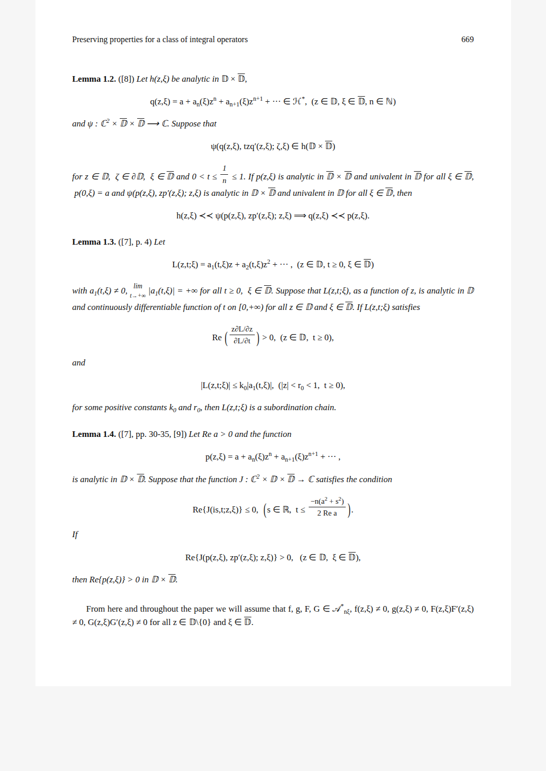Preserving properties for a class of integral operators 669
Lemma 1.2. ([8]) Let h(z,ξ) be analytic in 𝔻 × 𝔻,
q(z,ξ) = a + an(ξ)zn + an+1(ξ)zn+1 + ··· ∈ ℋ*, (z ∈ 𝔻, ξ ∈ 𝔻, n ∈ ℕ)
and ψ : ℂ2 × 𝔻 × 𝔻 ⟶ ℂ. Suppose that
ψ(q(z,ξ), tzq′(z,ξ); ζ,ξ) ∈ h(𝔻 × 𝔻)
for z ∈ 𝔻, ζ ∈ ∂𝔻, ξ ∈ 𝔻 and 0 < t ≤ 1 n ≤ 1. If p(z,ξ) is analytic in 𝔻 × 𝔻 and univalent in 𝔻 for all ξ ∈ 𝔻, p(0,ξ) = a and ψ(p(z,ξ), zp′(z,ξ); z,ξ) is analytic in 𝔻 × 𝔻 and univalent in 𝔻 for all ξ ∈ 𝔻, then
h(z,ξ) ≺≺ ψ(p(z,ξ), zp′(z,ξ); z,ξ) ⟹ q(z,ξ) ≺≺ p(z,ξ).
Lemma 1.3. ([7], p. 4) Let
L(z,t;ξ) = a1(t,ξ)z + a2(t,ξ)z2 + ··· , (z ∈ 𝔻, t ≥ 0, ξ ∈ 𝔻)
with a1(t,ξ) ≠ 0, lim t→+∞ |a1(t,ξ)| = +∞ for all t ≥ 0, ξ ∈ 𝔻. Suppose that L(z,t;ξ), as a function of z, is analytic in 𝔻 and continuously differentiable function of t on [0,+∞) for all z ∈ 𝔻 and ξ ∈ 𝔻. If L(z,t;ξ) satisfies
Re (z∂L/∂z∂L/∂t) > 0, (z ∈ 𝔻, t ≥ 0),
and
|L(z,t;ξ)| ≤ k0|a1(t,ξ)|, (|z| < r0 < 1, t ≥ 0),
for some positive constants k0 and r0, then L(z,t;ξ) is a subordination chain.
Lemma 1.4. ([7], pp. 30-35, [9]) Let Re a > 0 and the function
p(z,ξ) = a + an(ξ)zn + an+1(ξ)zn+1 + ··· ,
is analytic in 𝔻 × 𝔻. Suppose that the function J : ℂ2 × 𝔻 × 𝔻 → ℂ satisfies the condition
Re{J(is,t;z,ξ)} ≤ 0, (s ∈ ℝ, t ≤ −n(a2 + s2) 2 Re a).
If
Re{J(p(z,ξ), zp′(z,ξ); z,ξ)} > 0, (z ∈ 𝔻, ξ ∈ 𝔻),
then Re{p(z,ξ)} > 0 in 𝔻 × 𝔻.
From here and throughout the paper we will assume that f, g, F, G ∈ 𝒜*nξ, f(z,ξ) ≠ 0, g(z,ξ) ≠ 0, F(z,ξ)F′(z,ξ) ≠ 0, G(z,ξ)G′(z,ξ) ≠ 0 for all z ∈ 𝔻\{0} and ξ ∈ 𝔻.